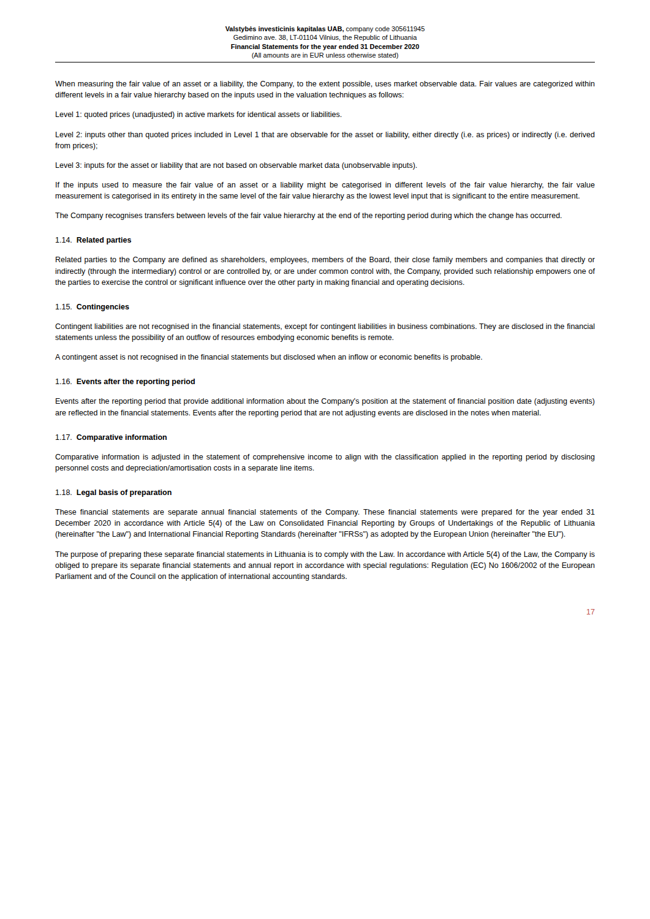Valstybės investicinis kapitalas UAB, company code 305611945
Gedimino ave. 38, LT-01104 Vilnius, the Republic of Lithuania
Financial Statements for the year ended 31 December 2020
(All amounts are in EUR unless otherwise stated)
When measuring the fair value of an asset or a liability, the Company, to the extent possible, uses market observable data. Fair values are categorized within different levels in a fair value hierarchy based on the inputs used in the valuation techniques as follows:
Level 1: quoted prices (unadjusted) in active markets for identical assets or liabilities.
Level 2: inputs other than quoted prices included in Level 1 that are observable for the asset or liability, either directly (i.e. as prices) or indirectly (i.e. derived from prices);
Level 3: inputs for the asset or liability that are not based on observable market data (unobservable inputs).
If the inputs used to measure the fair value of an asset or a liability might be categorised in different levels of the fair value hierarchy, the fair value measurement is categorised in its entirety in the same level of the fair value hierarchy as the lowest level input that is significant to the entire measurement.
The Company recognises transfers between levels of the fair value hierarchy at the end of the reporting period during which the change has occurred.
1.14. Related parties
Related parties to the Company are defined as shareholders, employees, members of the Board, their close family members and companies that directly or indirectly (through the intermediary) control or are controlled by, or are under common control with, the Company, provided such relationship empowers one of the parties to exercise the control or significant influence over the other party in making financial and operating decisions.
1.15. Contingencies
Contingent liabilities are not recognised in the financial statements, except for contingent liabilities in business combinations. They are disclosed in the financial statements unless the possibility of an outflow of resources embodying economic benefits is remote.
A contingent asset is not recognised in the financial statements but disclosed when an inflow or economic benefits is probable.
1.16. Events after the reporting period
Events after the reporting period that provide additional information about the Company's position at the statement of financial position date (adjusting events) are reflected in the financial statements. Events after the reporting period that are not adjusting events are disclosed in the notes when material.
1.17. Comparative information
Comparative information is adjusted in the statement of comprehensive income to align with the classification applied in the reporting period by disclosing personnel costs and depreciation/amortisation costs in a separate line items.
1.18. Legal basis of preparation
These financial statements are separate annual financial statements of the Company. These financial statements were prepared for the year ended 31 December 2020 in accordance with Article 5(4) of the Law on Consolidated Financial Reporting by Groups of Undertakings of the Republic of Lithuania (hereinafter "the Law") and International Financial Reporting Standards (hereinafter "IFRSs") as adopted by the European Union (hereinafter "the EU").
The purpose of preparing these separate financial statements in Lithuania is to comply with the Law. In accordance with Article 5(4) of the Law, the Company is obliged to prepare its separate financial statements and annual report in accordance with special regulations: Regulation (EC) No 1606/2002 of the European Parliament and of the Council on the application of international accounting standards.
17